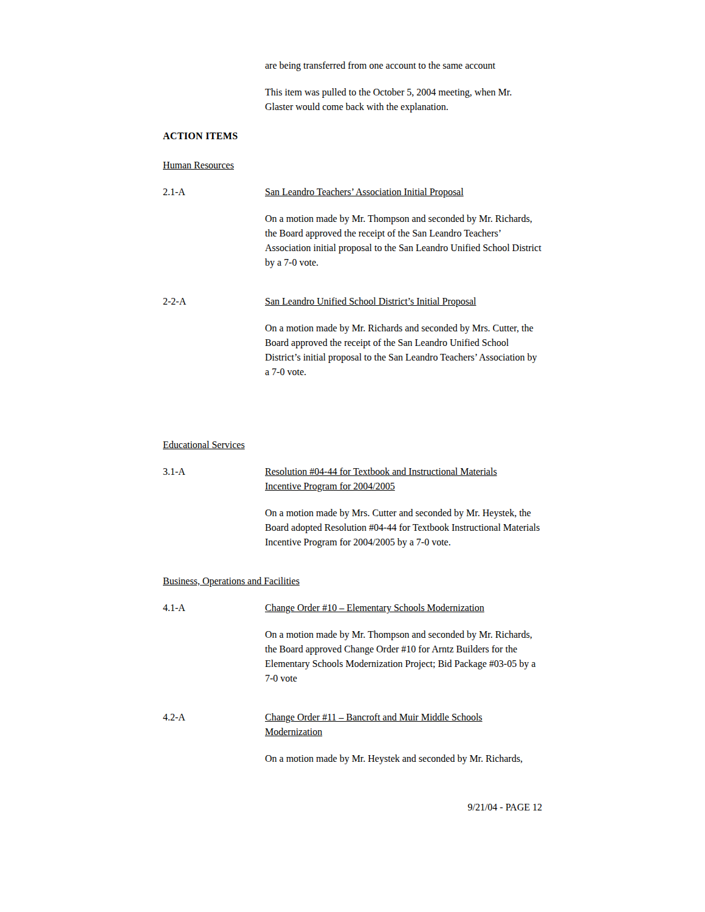are being transferred from one account to the same account
This item was pulled to the October 5, 2004 meeting, when Mr. Glaster would come back with the explanation.
ACTION ITEMS
Human Resources
2.1-A
San Leandro Teachers’ Association Initial Proposal
On a motion made by Mr. Thompson and seconded by Mr. Richards, the Board approved the receipt of the San Leandro Teachers’ Association initial proposal to the San Leandro Unified School District by a 7-0 vote.
2-2-A
San Leandro Unified School District’s Initial Proposal
On a motion made by Mr. Richards and seconded by Mrs. Cutter, the Board approved the receipt of the San Leandro Unified School District’s initial proposal to the San Leandro Teachers’ Association by a 7-0 vote.
Educational Services
3.1-A
Resolution #04-44 for Textbook and Instructional Materials Incentive Program for 2004/2005
On a motion made by Mrs. Cutter and seconded by Mr. Heystek, the Board adopted Resolution #04-44 for Textbook Instructional Materials Incentive Program for 2004/2005 by a 7-0 vote.
Business, Operations and Facilities
4.1-A
Change Order #10 – Elementary Schools Modernization
On a motion made by Mr. Thompson and seconded by Mr. Richards, the Board approved Change Order #10 for Arntz Builders for the Elementary Schools Modernization Project; Bid Package #03-05 by a 7-0 vote
4.2-A
Change Order #11 – Bancroft and Muir Middle Schools Modernization
On a motion made by Mr. Heystek and seconded by Mr. Richards,
9/21/04 - PAGE 12